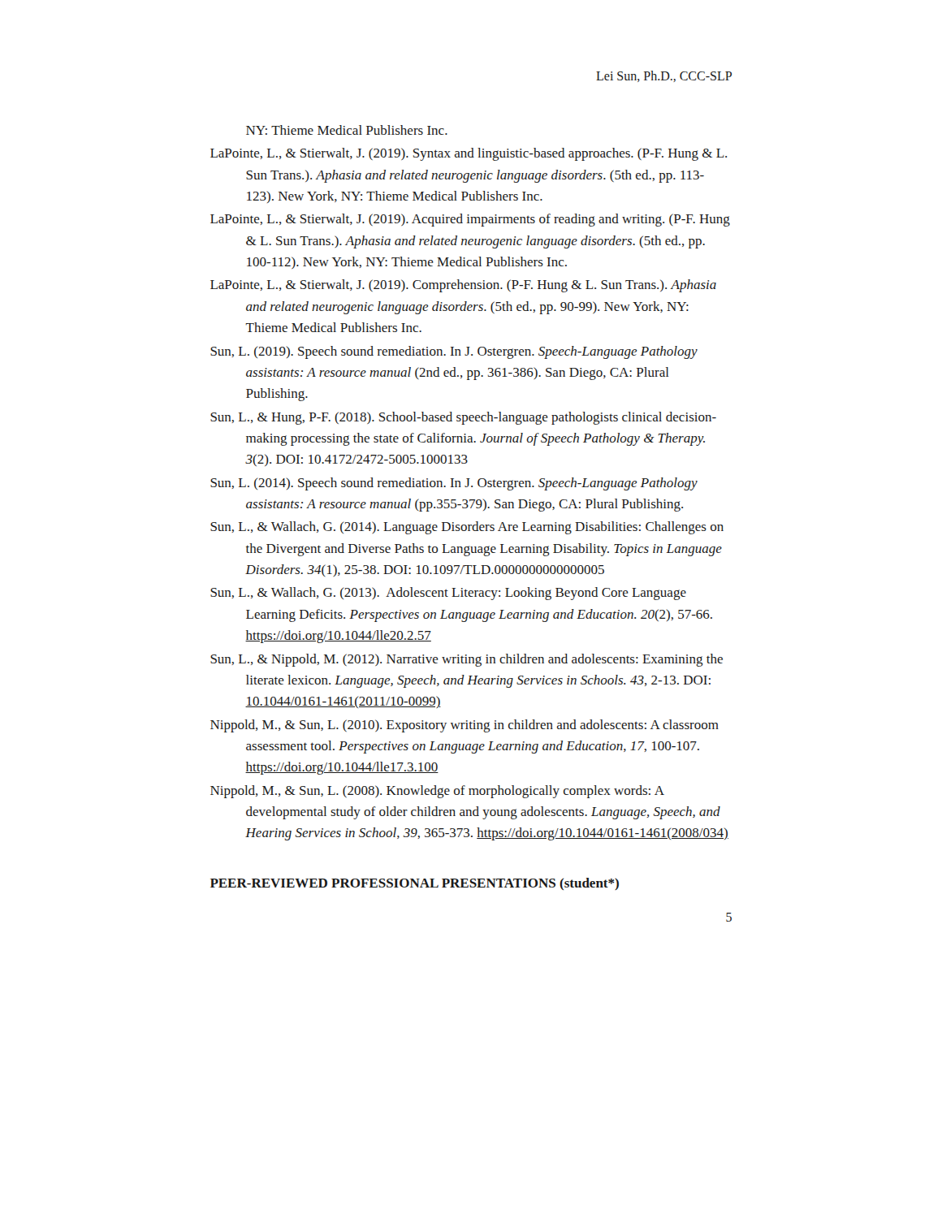Lei Sun, Ph.D., CCC-SLP
NY: Thieme Medical Publishers Inc.
LaPointe, L., & Stierwalt, J. (2019). Syntax and linguistic-based approaches. (P-F. Hung & L. Sun Trans.). Aphasia and related neurogenic language disorders. (5th ed., pp. 113-123). New York, NY: Thieme Medical Publishers Inc.
LaPointe, L., & Stierwalt, J. (2019). Acquired impairments of reading and writing. (P-F. Hung & L. Sun Trans.). Aphasia and related neurogenic language disorders. (5th ed., pp. 100-112). New York, NY: Thieme Medical Publishers Inc.
LaPointe, L., & Stierwalt, J. (2019). Comprehension. (P-F. Hung & L. Sun Trans.). Aphasia and related neurogenic language disorders. (5th ed., pp. 90-99). New York, NY: Thieme Medical Publishers Inc.
Sun, L. (2019). Speech sound remediation. In J. Ostergren. Speech-Language Pathology assistants: A resource manual (2nd ed., pp. 361-386). San Diego, CA: Plural Publishing.
Sun, L., & Hung, P-F. (2018). School-based speech-language pathologists clinical decision-making processing the state of California. Journal of Speech Pathology & Therapy. 3(2). DOI: 10.4172/2472-5005.1000133
Sun, L. (2014). Speech sound remediation. In J. Ostergren. Speech-Language Pathology assistants: A resource manual (pp.355-379). San Diego, CA: Plural Publishing.
Sun, L., & Wallach, G. (2014). Language Disorders Are Learning Disabilities: Challenges on the Divergent and Diverse Paths to Language Learning Disability. Topics in Language Disorders. 34(1), 25-38. DOI: 10.1097/TLD.0000000000000005
Sun, L., & Wallach, G. (2013). Adolescent Literacy: Looking Beyond Core Language Learning Deficits. Perspectives on Language Learning and Education. 20(2), 57-66. https://doi.org/10.1044/lle20.2.57
Sun, L., & Nippold, M. (2012). Narrative writing in children and adolescents: Examining the literate lexicon. Language, Speech, and Hearing Services in Schools. 43, 2-13. DOI: 10.1044/0161-1461(2011/10-0099)
Nippold, M., & Sun, L. (2010). Expository writing in children and adolescents: A classroom assessment tool. Perspectives on Language Learning and Education, 17, 100-107. https://doi.org/10.1044/lle17.3.100
Nippold, M., & Sun, L. (2008). Knowledge of morphologically complex words: A developmental study of older children and young adolescents. Language, Speech, and Hearing Services in School, 39, 365-373. https://doi.org/10.1044/0161-1461(2008/034)
PEER-REVIEWED PROFESSIONAL PRESENTATIONS (student*)
5